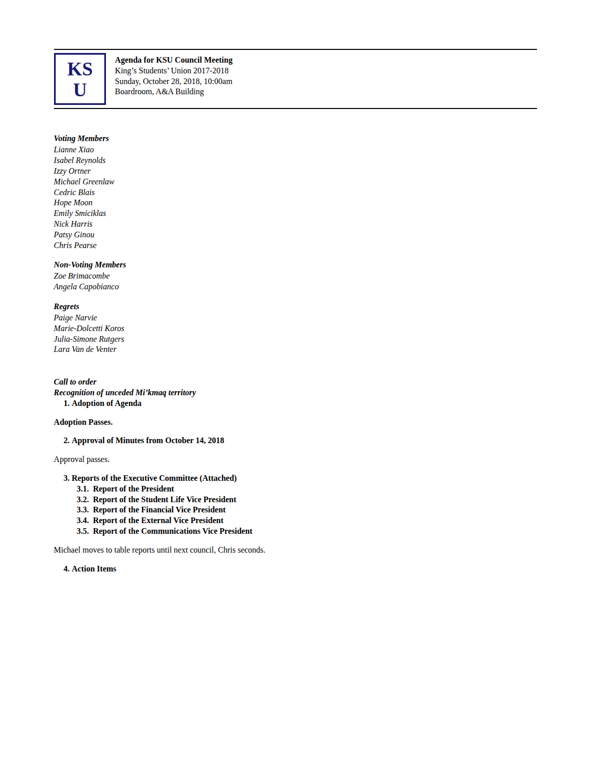KS U
Agenda for KSU Council Meeting
King’s Students’ Union 2017-2018
Sunday, October 28, 2018, 10:00am
Boardroom, A&A Building
Voting Members
Lianne Xiao
Isabel Reynolds
Izzy Ortner
Michael Greenlaw
Cedric Blais
Hope Moon
Emily Smiciklas
Nick Harris
Patsy Ginou
Chris Pearse
Non-Voting Members
Zoe Brimacombe
Angela Capobianco
Regrets
Paige Narvie
Marie-Dolcetti Koros
Julia-Simone Rutgers
Lara Van de Venter
Call to order
Recognition of unceded Mi’kmaq territory
Adoption of Agenda
Adoption Passes.
Approval of Minutes from October 14, 2018
Approval passes.
Reports of the Executive Committee (Attached)
3.1. Report of the President
3.2. Report of the Student Life Vice President
3.3. Report of the Financial Vice President
3.4. Report of the External Vice President
3.5. Report of the Communications Vice President
Michael moves to table reports until next council, Chris seconds.
Action Items